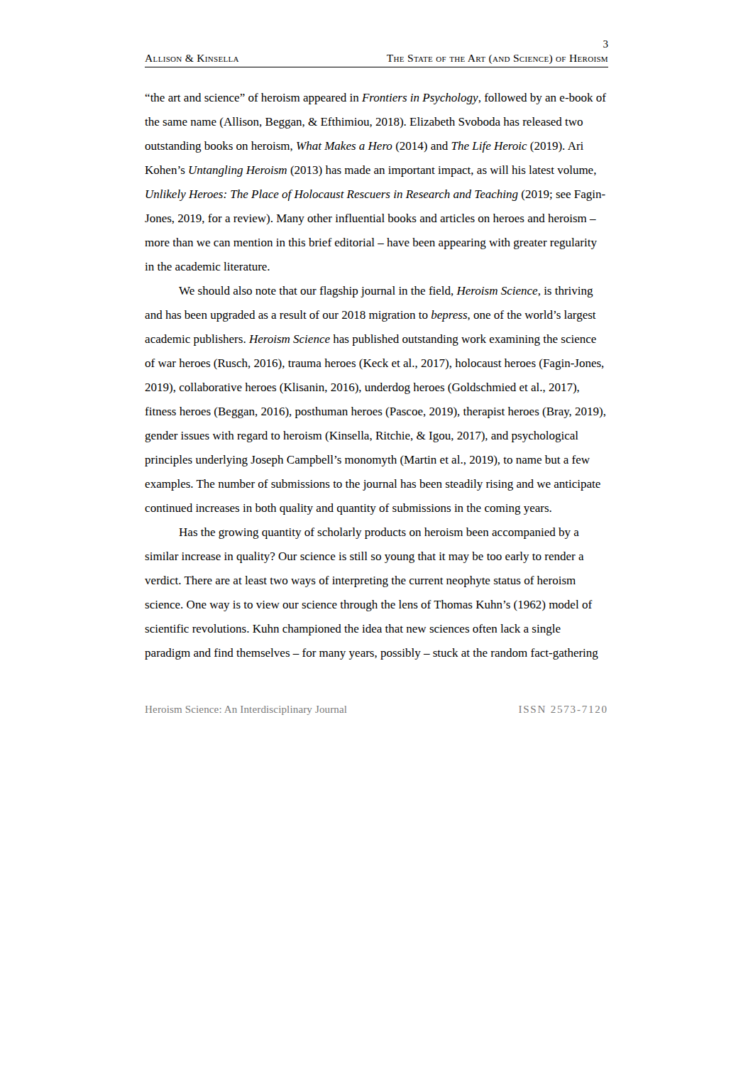3
Allison & Kinsella The State of the Art (and Science) of Heroism
“the art and science” of heroism appeared in Frontiers in Psychology, followed by an e-book of the same name (Allison, Beggan, & Efthimiou, 2018). Elizabeth Svoboda has released two outstanding books on heroism, What Makes a Hero (2014) and The Life Heroic (2019). Ari Kohen’s Untangling Heroism (2013) has made an important impact, as will his latest volume, Unlikely Heroes: The Place of Holocaust Rescuers in Research and Teaching (2019; see Fagin-Jones, 2019, for a review). Many other influential books and articles on heroes and heroism – more than we can mention in this brief editorial – have been appearing with greater regularity in the academic literature.
We should also note that our flagship journal in the field, Heroism Science, is thriving and has been upgraded as a result of our 2018 migration to bepress, one of the world’s largest academic publishers. Heroism Science has published outstanding work examining the science of war heroes (Rusch, 2016), trauma heroes (Keck et al., 2017), holocaust heroes (Fagin-Jones, 2019), collaborative heroes (Klisanin, 2016), underdog heroes (Goldschmied et al., 2017), fitness heroes (Beggan, 2016), posthuman heroes (Pascoe, 2019), therapist heroes (Bray, 2019), gender issues with regard to heroism (Kinsella, Ritchie, & Igou, 2017), and psychological principles underlying Joseph Campbell’s monomyth (Martin et al., 2019), to name but a few examples. The number of submissions to the journal has been steadily rising and we anticipate continued increases in both quality and quantity of submissions in the coming years.
Has the growing quantity of scholarly products on heroism been accompanied by a similar increase in quality? Our science is still so young that it may be too early to render a verdict. There are at least two ways of interpreting the current neophyte status of heroism science. One way is to view our science through the lens of Thomas Kuhn’s (1962) model of scientific revolutions. Kuhn championed the idea that new sciences often lack a single paradigm and find themselves – for many years, possibly – stuck at the random fact-gathering
Heroism Science: An Interdisciplinary Journal ISSN 2573-7120